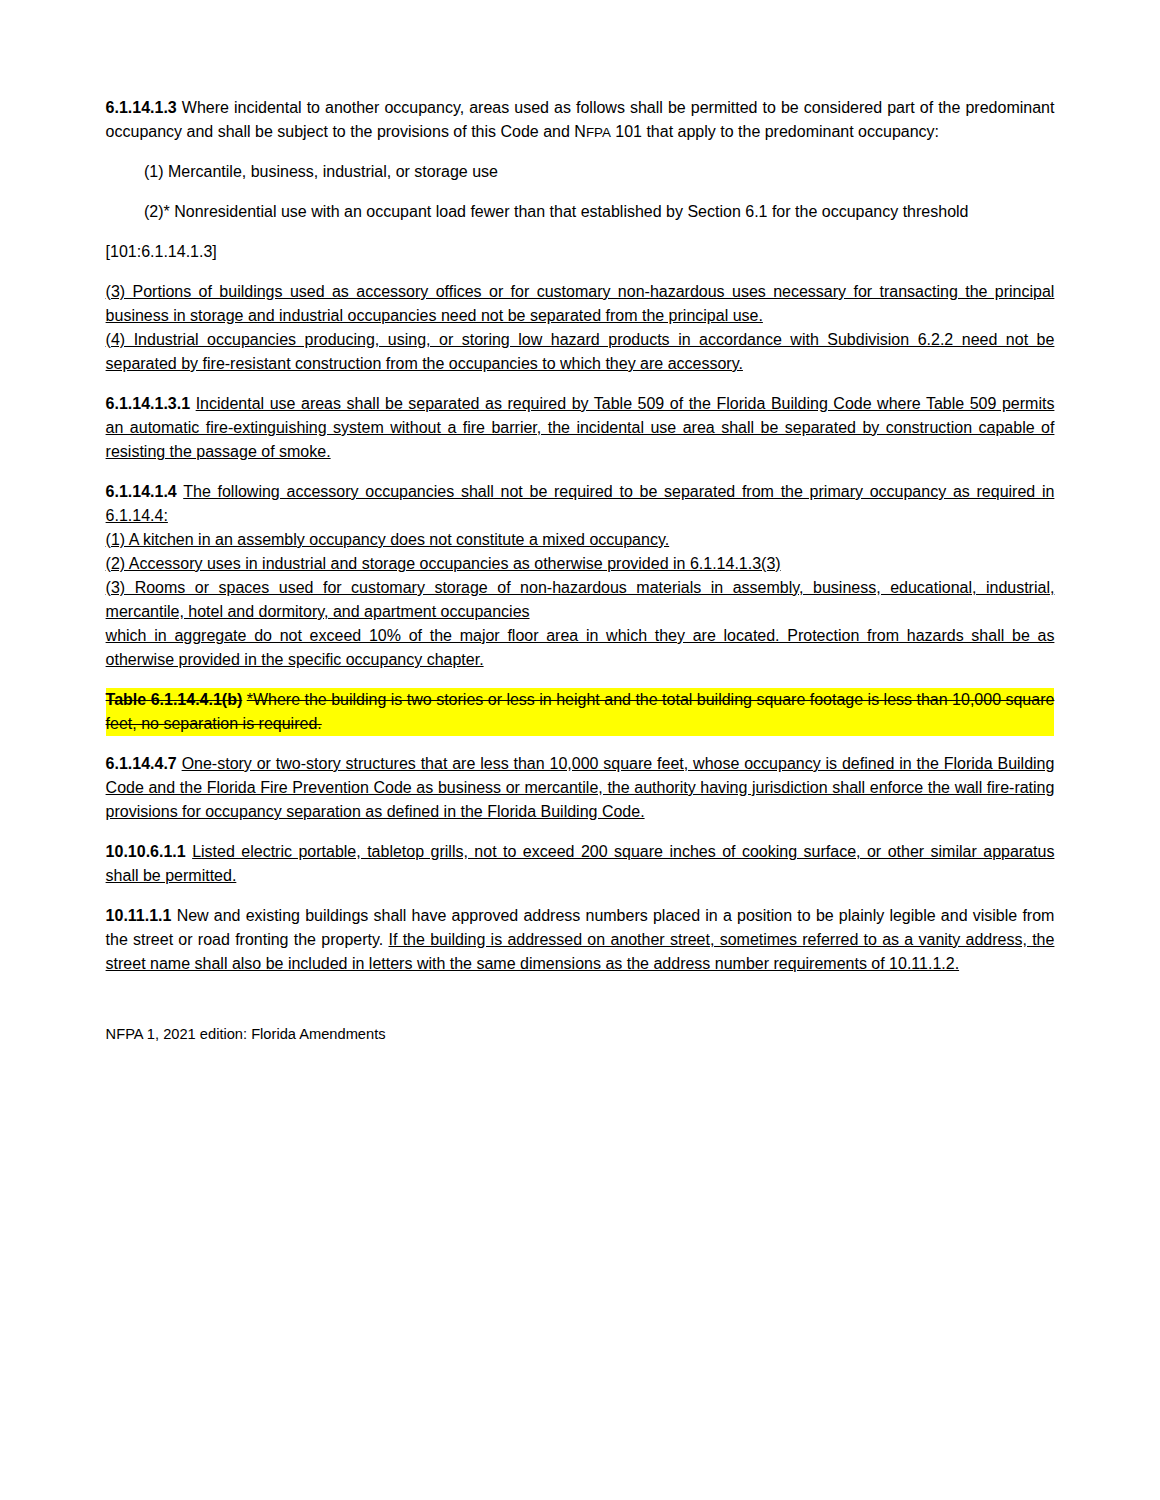6.1.14.1.3 Where incidental to another occupancy, areas used as follows shall be permitted to be considered part of the predominant occupancy and shall be subject to the provisions of this Code and NFPA 101 that apply to the predominant occupancy:
(1) Mercantile, business, industrial, or storage use
(2)* Nonresidential use with an occupant load fewer than that established by Section 6.1 for the occupancy threshold
[101:6.1.14.1.3]
(3) Portions of buildings used as accessory offices or for customary non-hazardous uses necessary for transacting the principal business in storage and industrial occupancies need not be separated from the principal use.
(4) Industrial occupancies producing, using, or storing low hazard products in accordance with Subdivision 6.2.2 need not be separated by fire-resistant construction from the occupancies to which they are accessory.
6.1.14.1.3.1 Incidental use areas shall be separated as required by Table 509 of the Florida Building Code where Table 509 permits an automatic fire-extinguishing system without a fire barrier, the incidental use area shall be separated by construction capable of resisting the passage of smoke.
6.1.14.1.4 The following accessory occupancies shall not be required to be separated from the primary occupancy as required in 6.1.14.4:
(1) A kitchen in an assembly occupancy does not constitute a mixed occupancy.
(2) Accessory uses in industrial and storage occupancies as otherwise provided in 6.1.14.1.3(3)
(3) Rooms or spaces used for customary storage of non-hazardous materials in assembly, business, educational, industrial, mercantile, hotel and dormitory, and apartment occupancies
which in aggregate do not exceed 10% of the major floor area in which they are located. Protection from hazards shall be as otherwise provided in the specific occupancy chapter.
Table 6.1.14.4.1(b) *Where the building is two stories or less in height and the total building square footage is less than 10,000 square feet, no separation is required.
6.1.14.4.7 One-story or two-story structures that are less than 10,000 square feet, whose occupancy is defined in the Florida Building Code and the Florida Fire Prevention Code as business or mercantile, the authority having jurisdiction shall enforce the wall fire-rating provisions for occupancy separation as defined in the Florida Building Code.
10.10.6.1.1 Listed electric portable, tabletop grills, not to exceed 200 square inches of cooking surface, or other similar apparatus shall be permitted.
10.11.1.1 New and existing buildings shall have approved address numbers placed in a position to be plainly legible and visible from the street or road fronting the property. If the building is addressed on another street, sometimes referred to as a vanity address, the street name shall also be included in letters with the same dimensions as the address number requirements of 10.11.1.2.
NFPA 1, 2021 edition: Florida Amendments